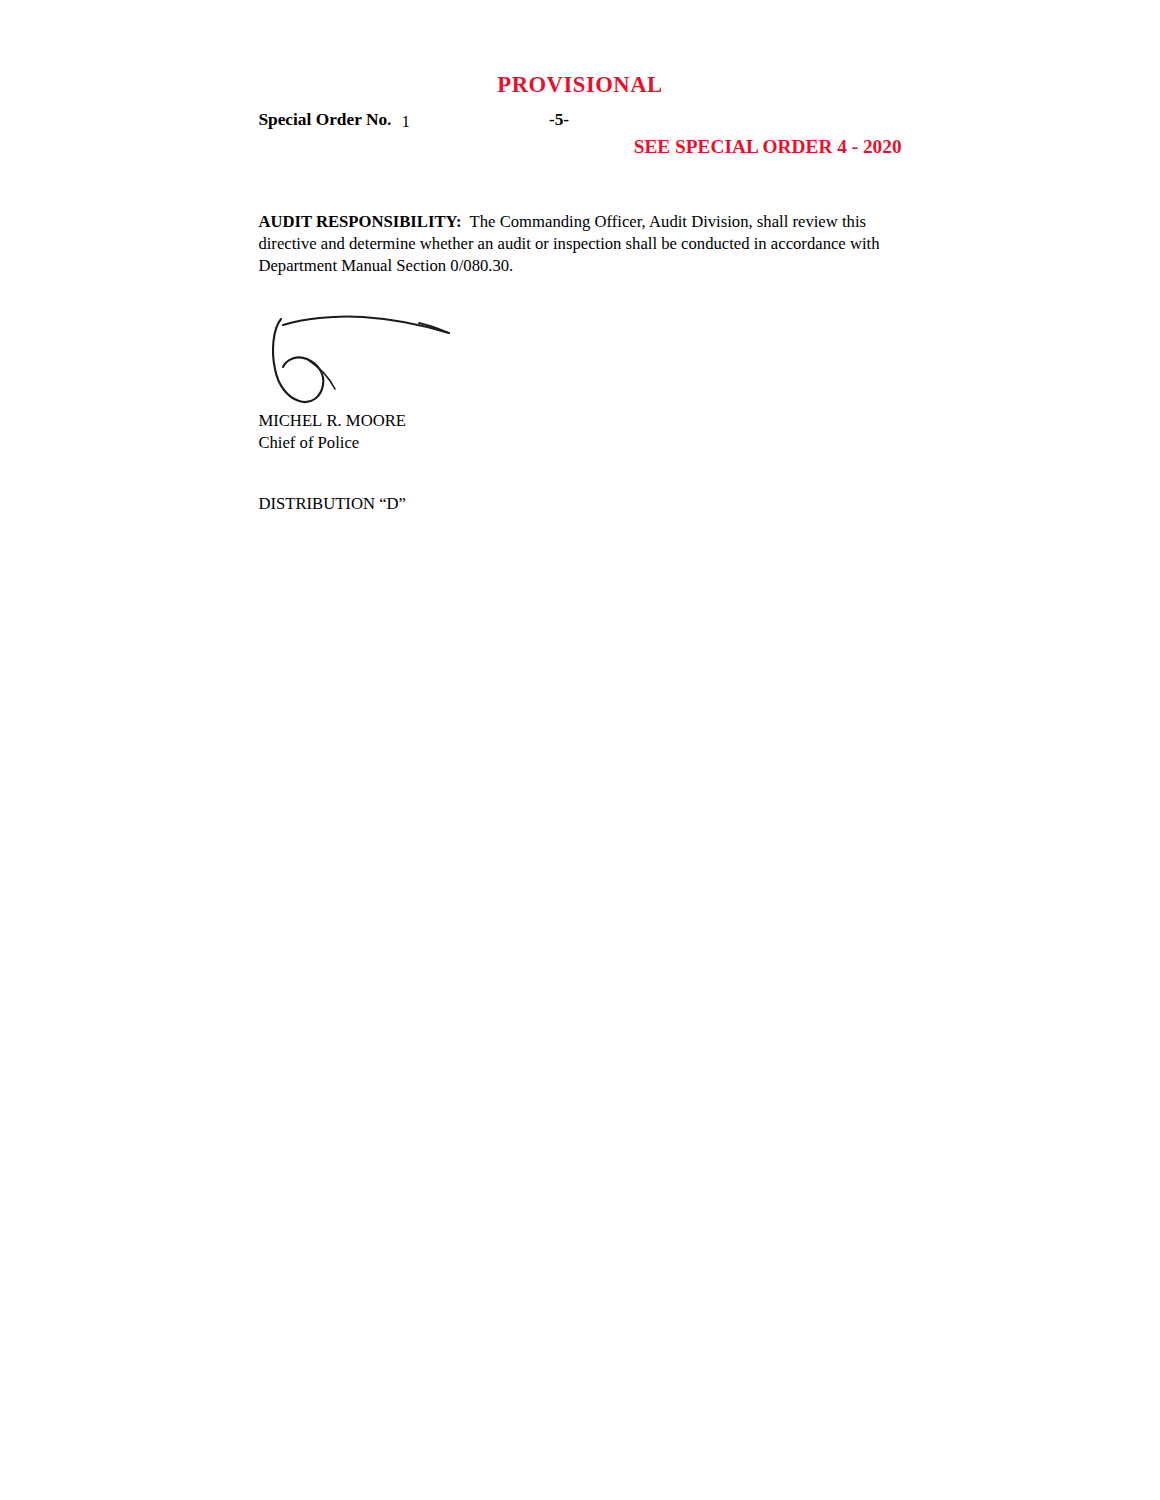PROVISIONAL
Special Order No. 1
-5-
SEE SPECIAL ORDER 4 - 2020
AUDIT RESPONSIBILITY: The Commanding Officer, Audit Division, shall review this directive and determine whether an audit or inspection shall be conducted in accordance with Department Manual Section 0/080.30.
MICHEL R. MOORE
Chief of Police
DISTRIBUTION “D”